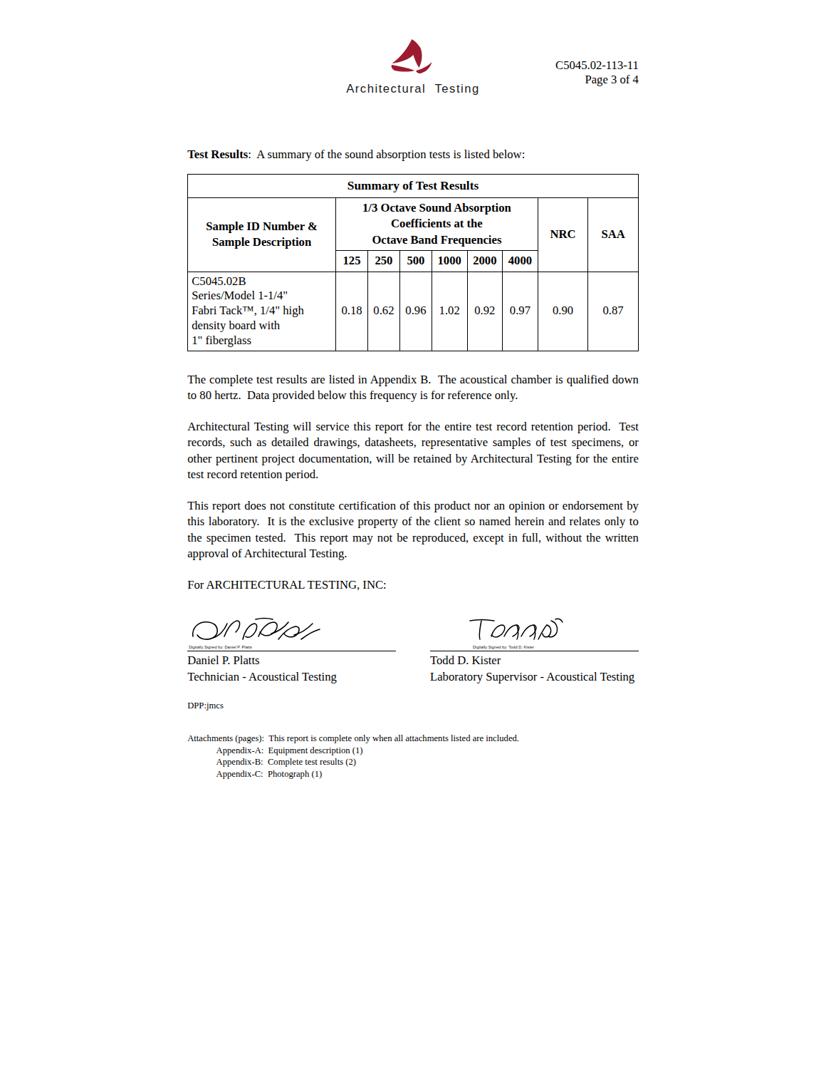Architectural Testing
C5045.02-113-11
Page 3 of 4
Test Results: A summary of the sound absorption tests is listed below:
| Summary of Test Results |
| Sample ID Number & Sample Description | 1/3 Octave Sound Absorption Coefficients at the Octave Band Frequencies | NRC | SAA |
| 125 | 250 | 500 | 1000 | 2000 | 4000 |
| C5045.02B Series/Model 1-1/4" Fabri Tack™, 1/4" high density board with 1" fiberglass | 0.18 | 0.62 | 0.96 | 1.02 | 0.92 | 0.97 | 0.90 | 0.87 |
The complete test results are listed in Appendix B. The acoustical chamber is qualified down to 80 hertz. Data provided below this frequency is for reference only.
Architectural Testing will service this report for the entire test record retention period. Test records, such as detailed drawings, datasheets, representative samples of test specimens, or other pertinent project documentation, will be retained by Architectural Testing for the entire test record retention period.
This report does not constitute certification of this product nor an opinion or endorsement by this laboratory. It is the exclusive property of the client so named herein and relates only to the specimen tested. This report may not be reproduced, except in full, without the written approval of Architectural Testing.
For ARCHITECTURAL TESTING, INC:
Digitally Signed by: Daniel P. Platts
Daniel P. Platts
Technician - Acoustical Testing
Digitally Signed by: Todd D. Kister
Todd D. Kister
Laboratory Supervisor - Acoustical Testing
DPP:jmcs
Attachments (pages): This report is complete only when all attachments listed are included.
Appendix-A: Equipment description (1)
Appendix-B: Complete test results (2)
Appendix-C: Photograph (1)